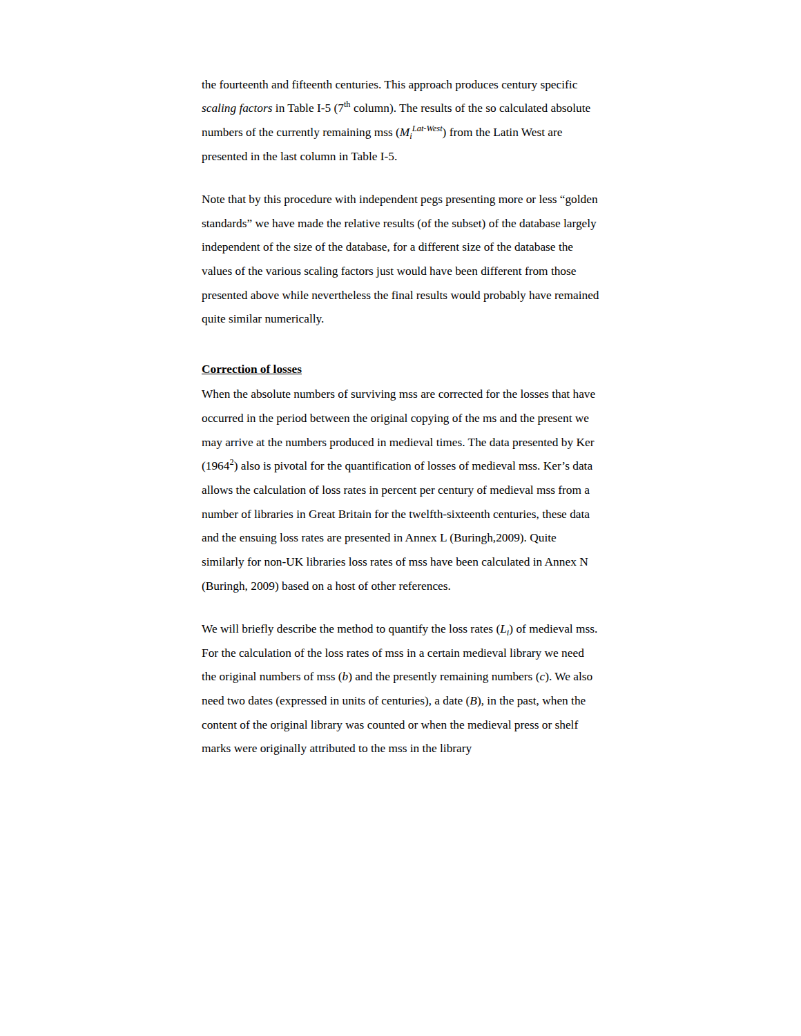the fourteenth and fifteenth centuries. This approach produces century specific scaling factors in Table I-5 (7th column). The results of the so calculated absolute numbers of the currently remaining mss (MiLat-West) from the Latin West are presented in the last column in Table I-5.
Note that by this procedure with independent pegs presenting more or less “golden standards” we have made the relative results (of the subset) of the database largely independent of the size of the database, for a different size of the database the values of the various scaling factors just would have been different from those presented above while nevertheless the final results would probably have remained quite similar numerically.
Correction of losses
When the absolute numbers of surviving mss are corrected for the losses that have occurred in the period between the original copying of the ms and the present we may arrive at the numbers produced in medieval times. The data presented by Ker (19642) also is pivotal for the quantification of losses of medieval mss. Ker’s data allows the calculation of loss rates in percent per century of medieval mss from a number of libraries in Great Britain for the twelfth-sixteenth centuries, these data and the ensuing loss rates are presented in Annex L (Buringh,2009). Quite similarly for non-UK libraries loss rates of mss have been calculated in Annex N (Buringh, 2009) based on a host of other references.
We will briefly describe the method to quantify the loss rates (Li) of medieval mss. For the calculation of the loss rates of mss in a certain medieval library we need the original numbers of mss (b) and the presently remaining numbers (c). We also need two dates (expressed in units of centuries), a date (B), in the past, when the content of the original library was counted or when the medieval press or shelf marks were originally attributed to the mss in the library